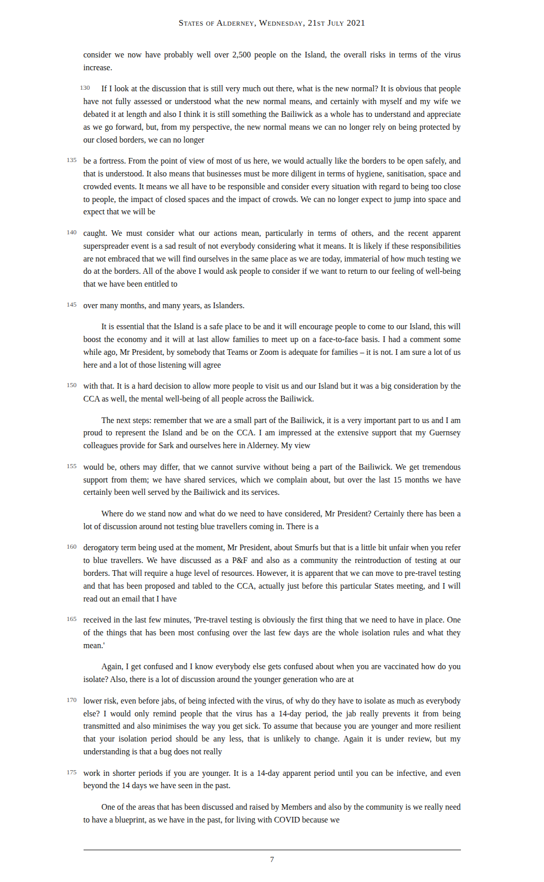States of Alderney, Wednesday, 21st July 2021
consider we now have probably well over 2,500 people on the Island, the overall risks in terms of the virus increase.
130 If I look at the discussion that is still very much out there, what is the new normal? It is obvious that people have not fully assessed or understood what the new normal means, and certainly with myself and my wife we debated it at length and also I think it is still something the Bailiwick as a whole has to understand and appreciate as we go forward, but, from my perspective, the new normal means we can no longer rely on being protected by our closed borders, we can no longer
135be a fortress. From the point of view of most of us here, we would actually like the borders to be open safely, and that is understood. It also means that businesses must be more diligent in terms of hygiene, sanitisation, space and crowded events. It means we all have to be responsible and consider every situation with regard to being too close to people, the impact of closed spaces and the impact of crowds. We can no longer expect to jump into space and expect that we will be
140caught. We must consider what our actions mean, particularly in terms of others, and the recent apparent superspreader event is a sad result of not everybody considering what it means. It is likely if these responsibilities are not embraced that we will find ourselves in the same place as we are today, immaterial of how much testing we do at the borders. All of the above I would ask people to consider if we want to return to our feeling of well-being that we have been entitled to
145over many months, and many years, as Islanders.
It is essential that the Island is a safe place to be and it will encourage people to come to our Island, this will boost the economy and it will at last allow families to meet up on a face-to-face basis. I had a comment some while ago, Mr President, by somebody that Teams or Zoom is adequate for families – it is not. I am sure a lot of us here and a lot of those listening will agree
150with that. It is a hard decision to allow more people to visit us and our Island but it was a big consideration by the CCA as well, the mental well-being of all people across the Bailiwick.
The next steps: remember that we are a small part of the Bailiwick, it is a very important part to us and I am proud to represent the Island and be on the CCA. I am impressed at the extensive support that my Guernsey colleagues provide for Sark and ourselves here in Alderney. My view
155would be, others may differ, that we cannot survive without being a part of the Bailiwick. We get tremendous support from them; we have shared services, which we complain about, but over the last 15 months we have certainly been well served by the Bailiwick and its services.
Where do we stand now and what do we need to have considered, Mr President? Certainly there has been a lot of discussion around not testing blue travellers coming in. There is a
160derogatory term being used at the moment, Mr President, about Smurfs but that is a little bit unfair when you refer to blue travellers. We have discussed as a P&F and also as a community the reintroduction of testing at our borders. That will require a huge level of resources. However, it is apparent that we can move to pre-travel testing and that has been proposed and tabled to the CCA, actually just before this particular States meeting, and I will read out an email that I have
165received in the last few minutes, 'Pre-travel testing is obviously the first thing that we need to have in place. One of the things that has been most confusing over the last few days are the whole isolation rules and what they mean.'
Again, I get confused and I know everybody else gets confused about when you are vaccinated how do you isolate? Also, there is a lot of discussion around the younger generation who are at
170lower risk, even before jabs, of being infected with the virus, of why do they have to isolate as much as everybody else? I would only remind people that the virus has a 14-day period, the jab really prevents it from being transmitted and also minimises the way you get sick. To assume that because you are younger and more resilient that your isolation period should be any less, that is unlikely to change. Again it is under review, but my understanding is that a bug does not really
175work in shorter periods if you are younger. It is a 14-day apparent period until you can be infective, and even beyond the 14 days we have seen in the past.
One of the areas that has been discussed and raised by Members and also by the community is we really need to have a blueprint, as we have in the past, for living with COVID because we
7